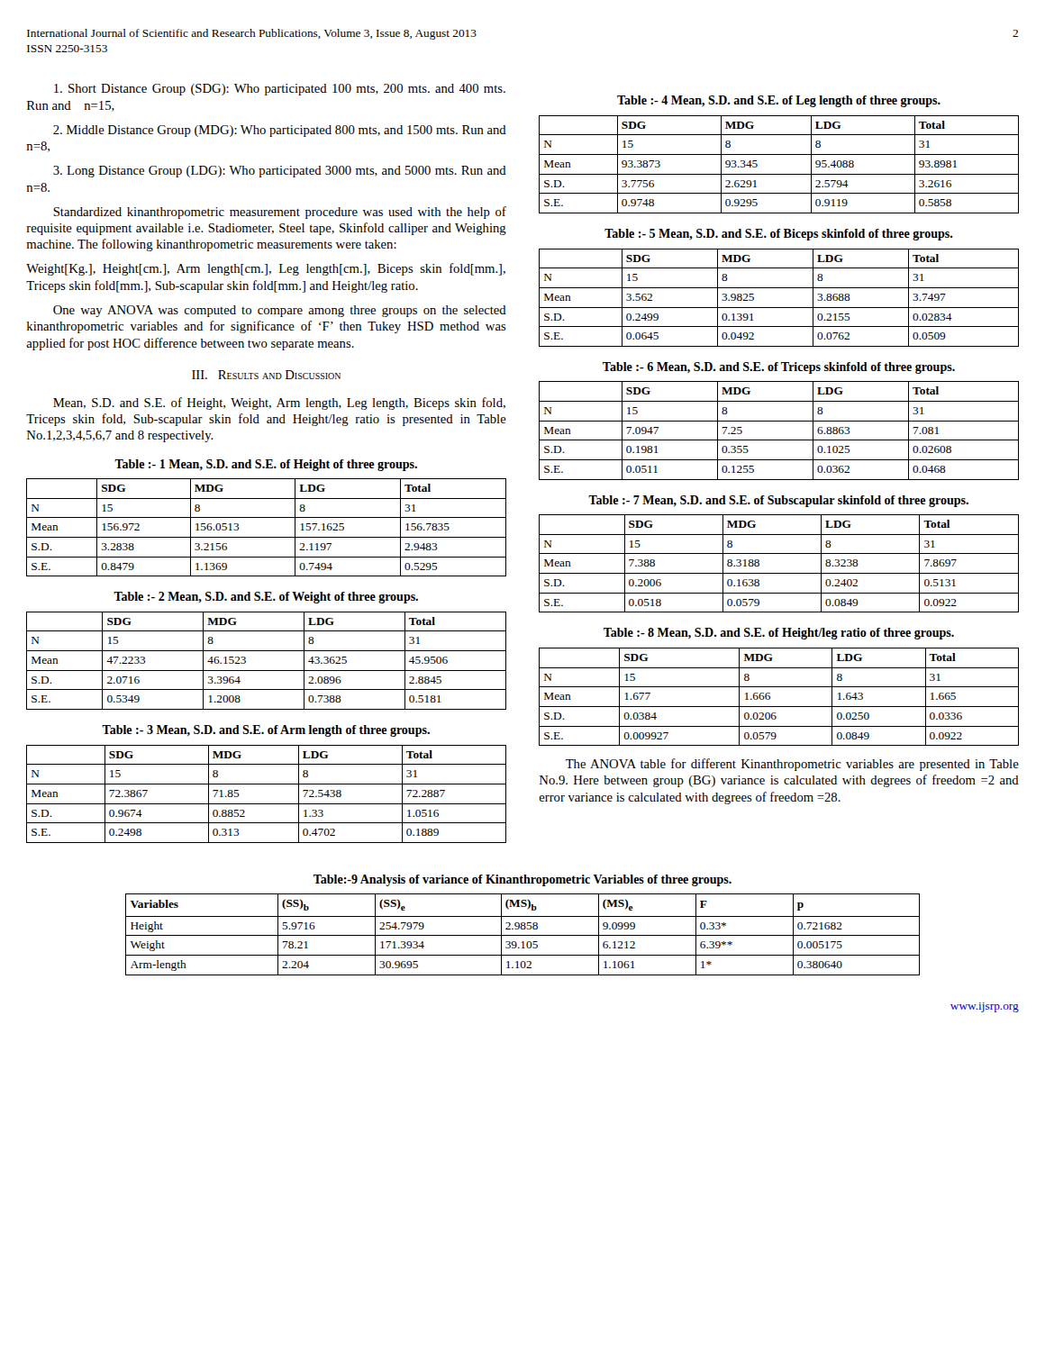International Journal of Scientific and Research Publications, Volume 3, Issue 8, August 2013
ISSN 2250-3153
2
1. Short Distance Group (SDG): Who participated 100 mts, 200 mts. and 400 mts. Run and n=15,
2. Middle Distance Group (MDG): Who participated 800 mts, and 1500 mts. Run and n=8,
3. Long Distance Group (LDG): Who participated 3000 mts, and 5000 mts. Run and n=8.
Standardized kinanthropometric measurement procedure was used with the help of requisite equipment available i.e. Stadiometer, Steel tape, Skinfold calliper and Weighing machine. The following kinanthropometric measurements were taken:
Weight[Kg.], Height[cm.], Arm length[cm.], Leg length[cm.], Biceps skin fold[mm.], Triceps skin fold[mm.], Sub-scapular skin fold[mm.] and Height/leg ratio.
One way ANOVA was computed to compare among three groups on the selected kinanthropometric variables and for significance of ‘F’ then Tukey HSD method was applied for post HOC difference between two separate means.
III. Results and Discussion
Mean, S.D. and S.E. of Height, Weight, Arm length, Leg length, Biceps skin fold, Triceps skin fold, Sub-scapular skin fold and Height/leg ratio is presented in Table No.1,2,3,4,5,6,7 and 8 respectively.
Table :- 1 Mean, S.D. and S.E. of Height of three groups.
| | SDG | MDG | LDG | Total |
| --- | --- | --- | --- | --- |
| N | 15 | 8 | 8 | 31 |
| Mean | 156.972 | 156.0513 | 157.1625 | 156.7835 |
| S.D. | 3.2838 | 3.2156 | 2.1197 | 2.9483 |
| S.E. | 0.8479 | 1.1369 | 0.7494 | 0.5295 |
Table :- 2 Mean, S.D. and S.E. of Weight of three groups.
| | SDG | MDG | LDG | Total |
| --- | --- | --- | --- | --- |
| N | 15 | 8 | 8 | 31 |
| Mean | 47.2233 | 46.1523 | 43.3625 | 45.9506 |
| S.D. | 2.0716 | 3.3964 | 2.0896 | 2.8845 |
| S.E. | 0.5349 | 1.2008 | 0.7388 | 0.5181 |
Table :- 3 Mean, S.D. and S.E. of Arm length of three groups.
| | SDG | MDG | LDG | Total |
| --- | --- | --- | --- | --- |
| N | 15 | 8 | 8 | 31 |
| Mean | 72.3867 | 71.85 | 72.5438 | 72.2887 |
| S.D. | 0.9674 | 0.8852 | 1.33 | 1.0516 |
| S.E. | 0.2498 | 0.313 | 0.4702 | 0.1889 |
Table :- 4 Mean, S.D. and S.E. of Leg length of three groups.
| | SDG | MDG | LDG | Total |
| --- | --- | --- | --- | --- |
| N | 15 | 8 | 8 | 31 |
| Mean | 93.3873 | 93.345 | 95.4088 | 93.8981 |
| S.D. | 3.7756 | 2.6291 | 2.5794 | 3.2616 |
| S.E. | 0.9748 | 0.9295 | 0.9119 | 0.5858 |
Table :- 5 Mean, S.D. and S.E. of Biceps skinfold of three groups.
| | SDG | MDG | LDG | Total |
| --- | --- | --- | --- | --- |
| N | 15 | 8 | 8 | 31 |
| Mean | 3.562 | 3.9825 | 3.8688 | 3.7497 |
| S.D. | 0.2499 | 0.1391 | 0.2155 | 0.02834 |
| S.E. | 0.0645 | 0.0492 | 0.0762 | 0.0509 |
Table :- 6 Mean, S.D. and S.E. of Triceps skinfold of three groups.
| | SDG | MDG | LDG | Total |
| --- | --- | --- | --- | --- |
| N | 15 | 8 | 8 | 31 |
| Mean | 7.0947 | 7.25 | 6.8863 | 7.081 |
| S.D. | 0.1981 | 0.355 | 0.1025 | 0.02608 |
| S.E. | 0.0511 | 0.1255 | 0.0362 | 0.0468 |
Table :- 7 Mean, S.D. and S.E. of Subscapular skinfold of three groups.
| | SDG | MDG | LDG | Total |
| --- | --- | --- | --- | --- |
| N | 15 | 8 | 8 | 31 |
| Mean | 7.388 | 8.3188 | 8.3238 | 7.8697 |
| S.D. | 0.2006 | 0.1638 | 0.2402 | 0.5131 |
| S.E. | 0.0518 | 0.0579 | 0.0849 | 0.0922 |
Table :- 8 Mean, S.D. and S.E. of Height/leg ratio of three groups.
| | SDG | MDG | LDG | Total |
| --- | --- | --- | --- | --- |
| N | 15 | 8 | 8 | 31 |
| Mean | 1.677 | 1.666 | 1.643 | 1.665 |
| S.D. | 0.0384 | 0.0206 | 0.0250 | 0.0336 |
| S.E. | 0.009927 | 0.0579 | 0.0849 | 0.0922 |
The ANOVA table for different Kinanthropometric variables are presented in Table No.9. Here between group (BG) variance is calculated with degrees of freedom =2 and error variance is calculated with degrees of freedom =28.
Table:-9 Analysis of variance of Kinanthropometric Variables of three groups.
| Variables | (SS) b | (SS) e | (MS) b | (MS) e | F | p |
| --- | --- | --- | --- | --- | --- | --- |
| Height | 5.9716 | 254.7979 | 2.9858 | 9.0999 | 0.33* | 0.721682 |
| Weight | 78.21 | 171.3934 | 39.105 | 6.1212 | 6.39** | 0.005175 |
| Arm-length | 2.204 | 30.9695 | 1.102 | 1.1061 | 1* | 0.380640 |
www.ijsrp.org